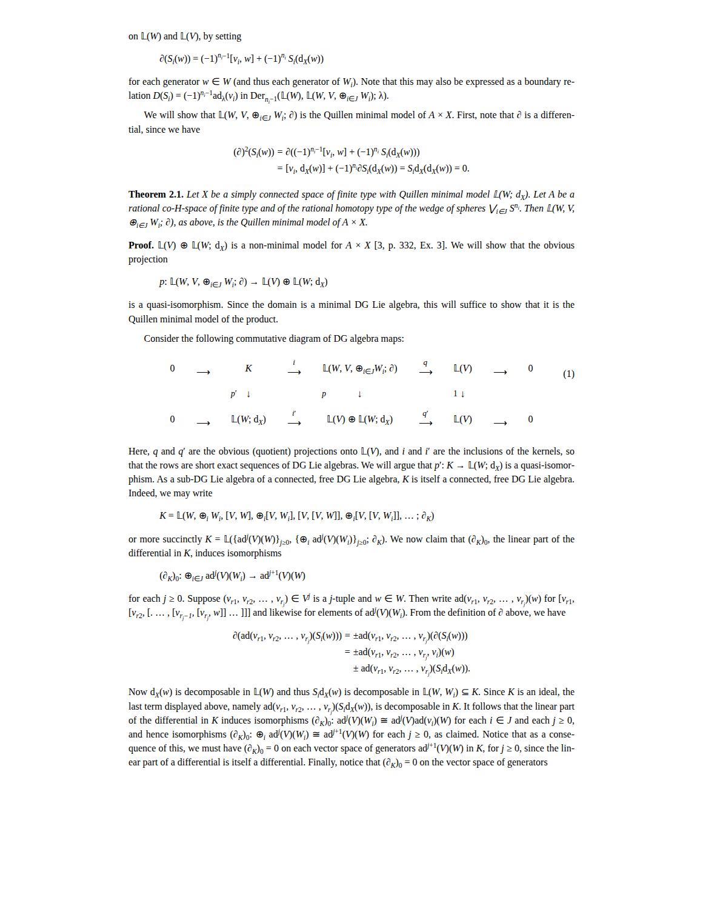on 𝕃(W) and 𝕃(V), by setting
∂(Si(w)) = (−1)ni−1[vi, w] + (−1)ni Si(dX(w))
for each generator w ∈ W (and thus each generator of Wi). Note that this may also be expressed as a boundary relation D(Si) = (−1)ni−1adλ(vi) in Derni−1(𝕃(W), 𝕃(W, V, ⊕i∈J Wi); λ).
We will show that 𝕃(W, V, ⊕i∈J Wi; ∂) is the Quillen minimal model of A × X. First, note that ∂ is a differential, since we have
| (∂) 2 ( S i ( w )) | = | ∂((−1) n i −1 [ v i , w ] + (−1) n i S i (d X ( w ))) |
| | = | [ v i , d X ( w )] + (−1) n i ∂ S i (d X ( w )) = S i d X (d X ( w )) = 0. |
Theorem 2.1. Let X be a simply connected space of finite type with Quillen minimal model 𝕃(W; dX). Let A be a rational co-H-space of finite type and of the rational homotopy type of the wedge of spheres ⋁i∈J Sni. Then 𝕃(W, V, ⊕i∈J Wi; ∂), as above, is the Quillen minimal model of A × X.
Proof. 𝕃(V) ⊕ 𝕃(W; dX) is a non-minimal model for A × X [3, p. 332, Ex. 3]. We will show that the obvious projection
p: 𝕃(W, V, ⊕i∈J Wi; ∂) → 𝕃(V) ⊕ 𝕃(W; dX)
is a quasi-isomorphism. Since the domain is a minimal DG Lie algebra, this will suffice to show that it is the Quillen minimal model of the product.
Consider the following commutative diagram of DG algebra maps:
(1)
| 0 | ⟶ | K | i ⟶ | 𝕃( W , V , ⊕ i ∈ J W i ; ∂) | q ⟶ | 𝕃( V ) | ⟶ | 0 |
| | | p ′ ↓ | | p ↓ | | 1 ↓ | | |
| 0 | ⟶ | 𝕃( W ; d X ) | i ′ ⟶ | 𝕃( V ) ⊕ 𝕃( W ; d X ) | q ′ ⟶ | 𝕃( V ) | ⟶ | 0 |
Here, q and q′ are the obvious (quotient) projections onto 𝕃(V), and i and i′ are the inclusions of the kernels, so that the rows are short exact sequences of DG Lie algebras. We will argue that p′: K → 𝕃(W; dX) is a quasi-isomorphism. As a sub-DG Lie algebra of a connected, free DG Lie algebra, K is itself a connected, free DG Lie algebra. Indeed, we may write
K = 𝕃(W, ⊕i Wi, [V, W], ⊕i[V, Wi], [V, [V, W]], ⊕i[V, [V, Wi]], … ; ∂K)
or more succinctly K = 𝕃({adj(V)(W)}j≥0, {⊕i adj(V)(Wi)}j≥0; ∂K). We now claim that (∂K)0, the linear part of the differential in K, induces isomorphisms
(∂K)0: ⊕i∈J adj(V)(Wi) → adj+1(V)(W)
for each j ≥ 0. Suppose (vr1, vr2, … , vrj) ∈ Vj is a j-tuple and w ∈ W. Then write ad(vr1, vr2, … , vrj)(w) for [vr1, [vr2, [. … , [vrj−1, [vrj, w]] … ]]] and likewise for elements of adj(V)(Wi). From the definition of ∂ above, we have
| ∂(ad( v r 1 , v r 2 , … , v r j )( S i ( w ))) | = | ±ad( v r 1 , v r 2 , … , v r j )(∂( S i ( w ))) |
| | = | ±ad( v r 1 , v r 2 , … , v r j , v i )( w ) |
| | | ± ad( v r 1 , v r 2 , … , v r j )( S i d X ( w )). |
Now dX(w) is decomposable in 𝕃(W) and thus SidX(w) is decomposable in 𝕃(W, Wi) ⊆ K. Since K is an ideal, the last term displayed above, namely ad(vr1, vr2, … , vrj)(SidX(w)), is decomposable in K. It follows that the linear part of the differential in K induces isomorphisms (∂K)0: adj(V)(Wi) ≅ adj(V)ad(vi)(W) for each i ∈ J and each j ≥ 0, and hence isomorphisms (∂K)0: ⊕i adj(V)(Wi) ≅ adj+1(V)(W) for each j ≥ 0, as claimed. Notice that as a consequence of this, we must have (∂K)0 = 0 on each vector space of generators adj+1(V)(W) in K, for j ≥ 0, since the linear part of a differential is itself a differential. Finally, notice that (∂K)0 = 0 on the vector space of generators